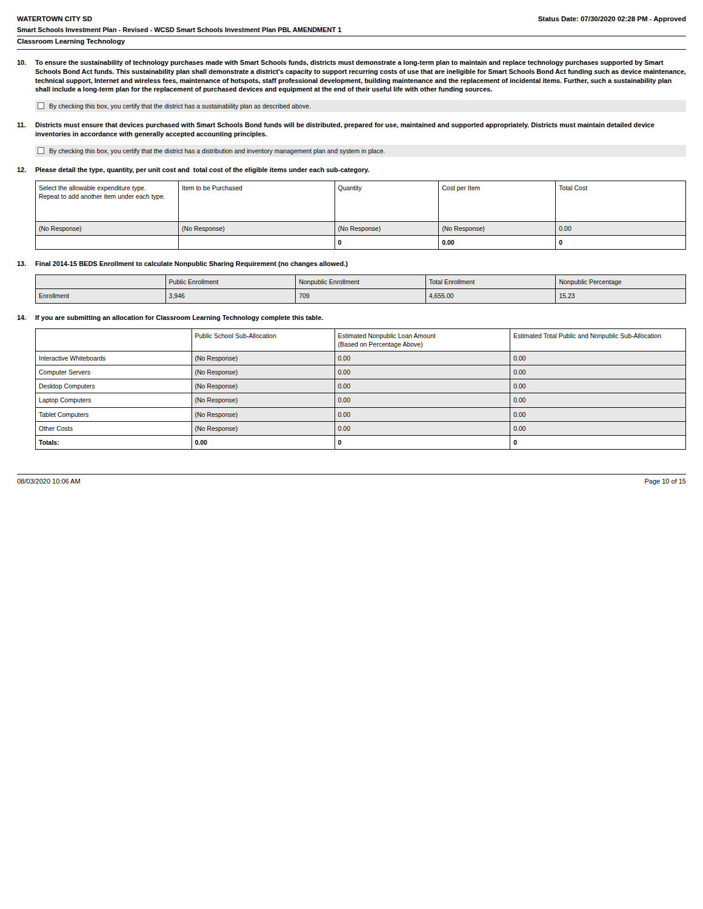WATERTOWN CITY SD
Status Date: 07/30/2020 02:28 PM - Approved
Smart Schools Investment Plan - Revised - WCSD Smart Schools Investment Plan PBL AMENDMENT 1
Classroom Learning Technology
10.
To ensure the sustainability of technology purchases made with Smart Schools funds, districts must demonstrate a long-term plan to maintain and replace technology purchases supported by Smart Schools Bond Act funds. This sustainability plan shall demonstrate a district's capacity to support recurring costs of use that are ineligible for Smart Schools Bond Act funding such as device maintenance, technical support, Internet and wireless fees, maintenance of hotspots, staff professional development, building maintenance and the replacement of incidental items. Further, such a sustainability plan shall include a long-term plan for the replacement of purchased devices and equipment at the end of their useful life with other funding sources.
By checking this box, you certify that the district has a sustainability plan as described above.
11.
Districts must ensure that devices purchased with Smart Schools Bond funds will be distributed, prepared for use, maintained and supported appropriately. Districts must maintain detailed device inventories in accordance with generally accepted accounting principles.
By checking this box, you certify that the district has a distribution and inventory management plan and system in place.
12.
Please detail the type, quantity, per unit cost and total cost of the eligible items under each sub-category.
| Select the allowable expenditure type. Repeat to add another item under each type. | Item to be Purchased | Quantity | Cost per Item | Total Cost |
| --- | --- | --- | --- | --- |
| (No Response) | (No Response) | (No Response) | (No Response) | 0.00 |
| | | 0 | 0.00 | 0 |
13.
Final 2014-15 BEDS Enrollment to calculate Nonpublic Sharing Requirement (no changes allowed.)
| | Public Enrollment | Nonpublic Enrollment | Total Enrollment | Nonpublic Percentage |
| --- | --- | --- | --- | --- |
| Enrollment | 3,946 | 709 | 4,655.00 | 15.23 |
14.
If you are submitting an allocation for Classroom Learning Technology complete this table.
| | Public School Sub-Allocation | Estimated Nonpublic Loan Amount (Based on Percentage Above) | Estimated Total Public and Nonpublic Sub-Allocation |
| --- | --- | --- | --- |
| Interactive Whiteboards | (No Response) | 0.00 | 0.00 |
| Computer Servers | (No Response) | 0.00 | 0.00 |
| Desktop Computers | (No Response) | 0.00 | 0.00 |
| Laptop Computers | (No Response) | 0.00 | 0.00 |
| Tablet Computers | (No Response) | 0.00 | 0.00 |
| Other Costs | (No Response) | 0.00 | 0.00 |
| Totals: | 0.00 | 0 | 0 |
08/03/2020 10:06 AM
Page 10 of 15